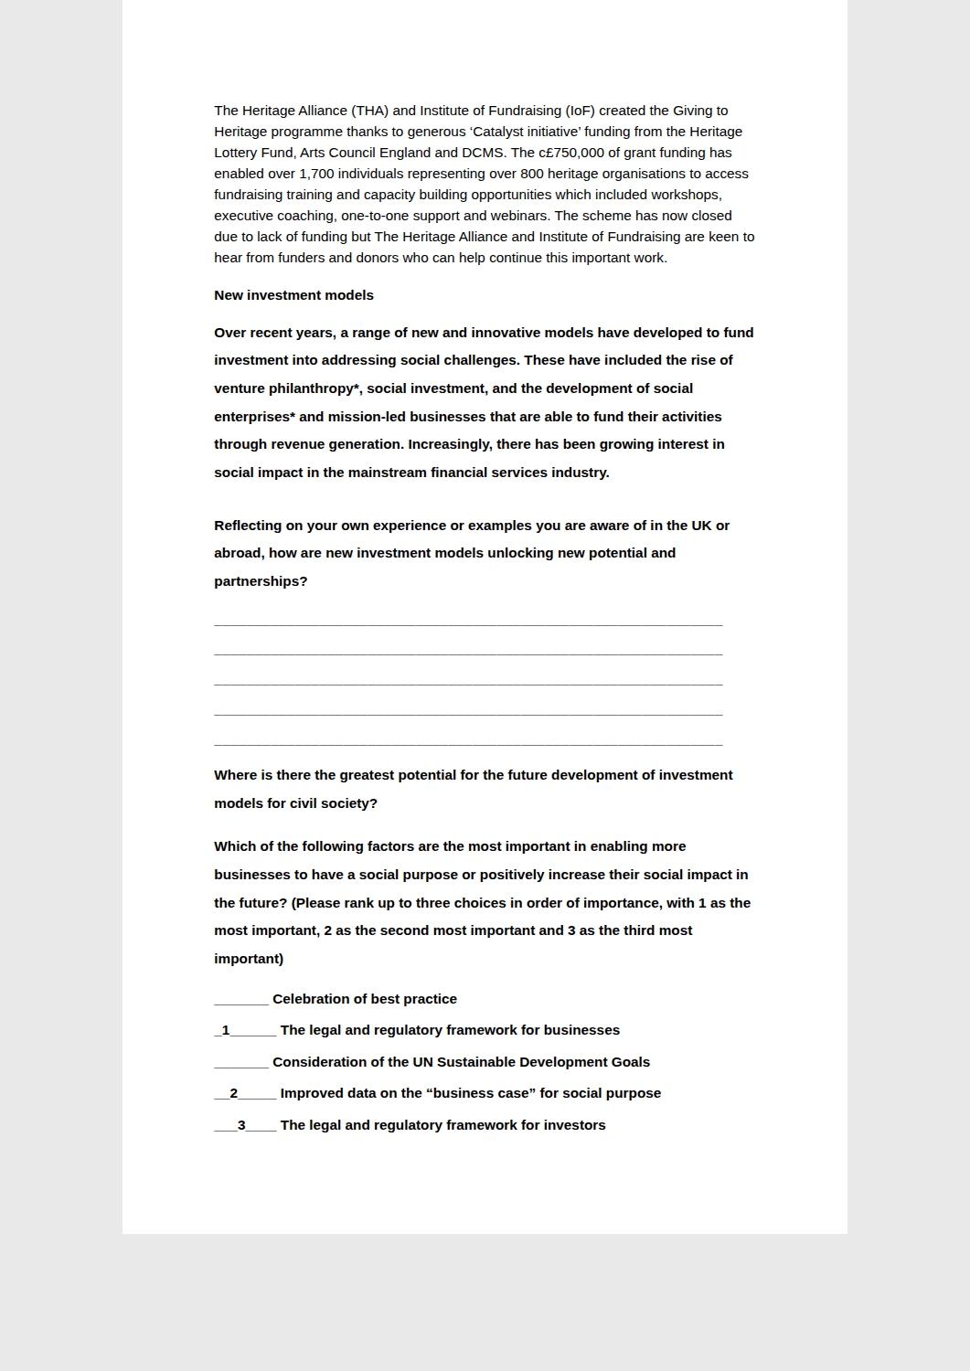The Heritage Alliance (THA) and Institute of Fundraising (IoF) created the Giving to Heritage programme thanks to generous ‘Catalyst initiative’ funding from the Heritage Lottery Fund, Arts Council England and DCMS. The c£750,000 of grant funding has enabled over 1,700 individuals representing over 800 heritage organisations to access fundraising training and capacity building opportunities which included workshops, executive coaching, one-to-one support and webinars. The scheme has now closed due to lack of funding but The Heritage Alliance and Institute of Fundraising are keen to hear from funders and donors who can help continue this important work.
New investment models
Over recent years, a range of new and innovative models have developed to fund investment into addressing social challenges. These have included the rise of venture philanthropy*, social investment, and the development of social enterprises* and mission-led businesses that are able to fund their activities through revenue generation. Increasingly, there has been growing interest in social impact in the mainstream financial services industry.
Reflecting on your own experience or examples you are aware of in the UK or abroad, how are new investment models unlocking new potential and partnerships?
_______________________________________________________________
_______________________________________________________________
_______________________________________________________________
_______________________________________________________________
_______________________________________________________________
Where is there the greatest potential for the future development of investment models for civil society?
Which of the following factors are the most important in enabling more businesses to have a social purpose or positively increase their social impact in the future? (Please rank up to three choices in order of importance, with 1 as the most important, 2 as the second most important and 3 as the third most important)
_______ Celebration of best practice
_1______ The legal and regulatory framework for businesses
_______ Consideration of the UN Sustainable Development Goals
__2_____ Improved data on the “business case” for social purpose
___3____ The legal and regulatory framework for investors